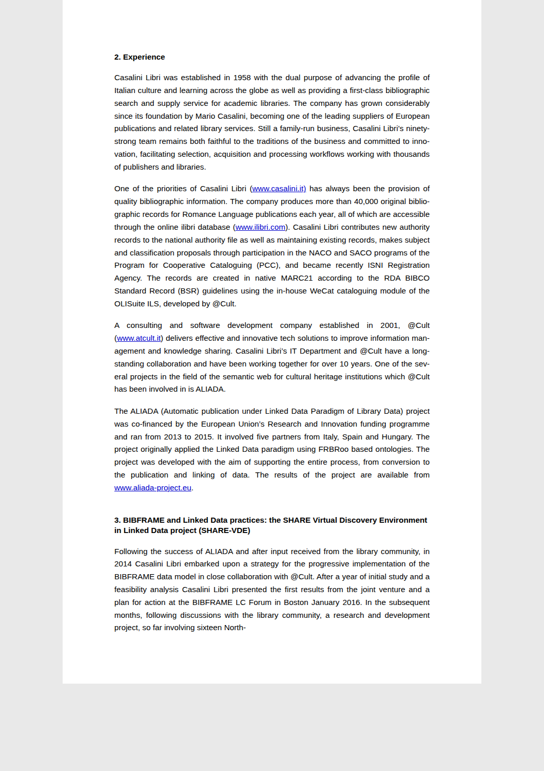2. Experience
Casalini Libri was established in 1958 with the dual purpose of advancing the profile of Italian culture and learning across the globe as well as providing a first-class bibliographic search and supply service for academic libraries. The company has grown considerably since its foundation by Mario Casalini, becoming one of the leading suppliers of European publications and related library services. Still a family-run business, Casalini Libri’s ninety-strong team remains both faithful to the traditions of the business and committed to innovation, facilitating selection, acquisition and processing workflows working with thousands of publishers and libraries.
One of the priorities of Casalini Libri (www.casalini.it) has always been the provision of quality bibliographic information. The company produces more than 40,000 original bibliographic records for Romance Language publications each year, all of which are accessible through the online ilibri database (www.ilibri.com). Casalini Libri contributes new authority records to the national authority file as well as maintaining existing records, makes subject and classification proposals through participation in the NACO and SACO programs of the Program for Cooperative Cataloguing (PCC), and became recently ISNI Registration Agency. The records are created in native MARC21 according to the RDA BIBCO Standard Record (BSR) guidelines using the in-house WeCat cataloguing module of the OLISuite ILS, developed by @Cult.
A consulting and software development company established in 2001, @Cult (www.atcult.it) delivers effective and innovative tech solutions to improve information management and knowledge sharing. Casalini Libri’s IT Department and @Cult have a longstanding collaboration and have been working together for over 10 years. One of the several projects in the field of the semantic web for cultural heritage institutions which @Cult has been involved in is ALIADA.
The ALIADA (Automatic publication under Linked Data Paradigm of Library Data) project was co-financed by the European Union’s Research and Innovation funding programme and ran from 2013 to 2015. It involved five partners from Italy, Spain and Hungary. The project originally applied the Linked Data paradigm using FRBRoo based ontologies. The project was developed with the aim of supporting the entire process, from conversion to the publication and linking of data. The results of the project are available from www.aliada-project.eu.
3. BIBFRAME and Linked Data practices: the SHARE Virtual Discovery Environment in Linked Data project (SHARE-VDE)
Following the success of ALIADA and after input received from the library community, in 2014 Casalini Libri embarked upon a strategy for the progressive implementation of the BIBFRAME data model in close collaboration with @Cult. After a year of initial study and a feasibility analysis Casalini Libri presented the first results from the joint venture and a plan for action at the BIBFRAME LC Forum in Boston January 2016. In the subsequent months, following discussions with the library community, a research and development project, so far involving sixteen North-